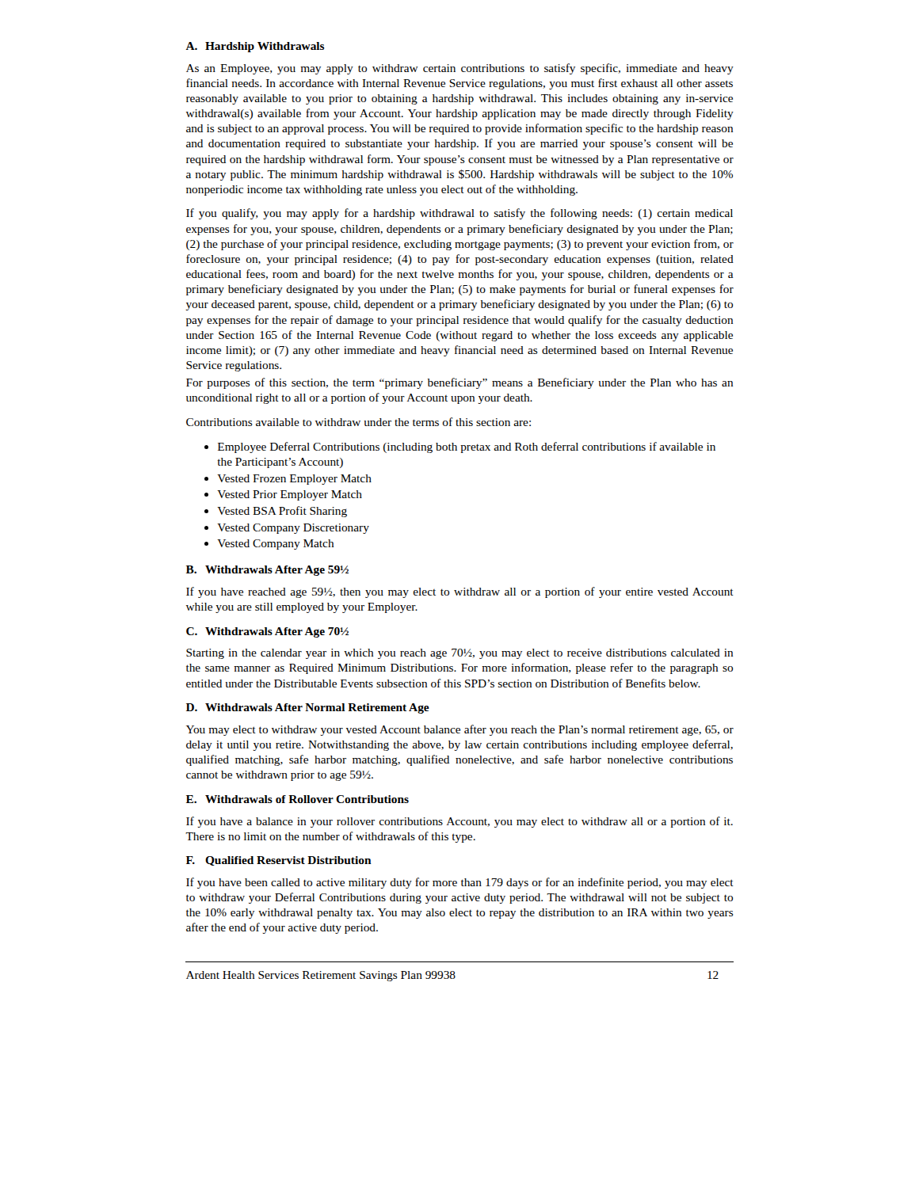A. Hardship Withdrawals
As an Employee, you may apply to withdraw certain contributions to satisfy specific, immediate and heavy financial needs. In accordance with Internal Revenue Service regulations, you must first exhaust all other assets reasonably available to you prior to obtaining a hardship withdrawal. This includes obtaining any in-service withdrawal(s) available from your Account. Your hardship application may be made directly through Fidelity and is subject to an approval process. You will be required to provide information specific to the hardship reason and documentation required to substantiate your hardship. If you are married your spouse’s consent will be required on the hardship withdrawal form. Your spouse’s consent must be witnessed by a Plan representative or a notary public. The minimum hardship withdrawal is $500. Hardship withdrawals will be subject to the 10% nonperiodic income tax withholding rate unless you elect out of the withholding.
If you qualify, you may apply for a hardship withdrawal to satisfy the following needs: (1) certain medical expenses for you, your spouse, children, dependents or a primary beneficiary designated by you under the Plan; (2) the purchase of your principal residence, excluding mortgage payments; (3) to prevent your eviction from, or foreclosure on, your principal residence; (4) to pay for post-secondary education expenses (tuition, related educational fees, room and board) for the next twelve months for you, your spouse, children, dependents or a primary beneficiary designated by you under the Plan; (5) to make payments for burial or funeral expenses for your deceased parent, spouse, child, dependent or a primary beneficiary designated by you under the Plan; (6) to pay expenses for the repair of damage to your principal residence that would qualify for the casualty deduction under Section 165 of the Internal Revenue Code (without regard to whether the loss exceeds any applicable income limit); or (7) any other immediate and heavy financial need as determined based on Internal Revenue Service regulations.
For purposes of this section, the term “primary beneficiary” means a Beneficiary under the Plan who has an unconditional right to all or a portion of your Account upon your death.
Contributions available to withdraw under the terms of this section are:
Employee Deferral Contributions (including both pretax and Roth deferral contributions if available in the Participant’s Account)
Vested Frozen Employer Match
Vested Prior Employer Match
Vested BSA Profit Sharing
Vested Company Discretionary
Vested Company Match
B. Withdrawals After Age 59½
If you have reached age 59½, then you may elect to withdraw all or a portion of your entire vested Account while you are still employed by your Employer.
C. Withdrawals After Age 70½
Starting in the calendar year in which you reach age 70½, you may elect to receive distributions calculated in the same manner as Required Minimum Distributions. For more information, please refer to the paragraph so entitled under the Distributable Events subsection of this SPD’s section on Distribution of Benefits below.
D. Withdrawals After Normal Retirement Age
You may elect to withdraw your vested Account balance after you reach the Plan’s normal retirement age, 65, or delay it until you retire. Notwithstanding the above, by law certain contributions including employee deferral, qualified matching, safe harbor matching, qualified nonelective, and safe harbor nonelective contributions cannot be withdrawn prior to age 59½.
E. Withdrawals of Rollover Contributions
If you have a balance in your rollover contributions Account, you may elect to withdraw all or a portion of it. There is no limit on the number of withdrawals of this type.
F. Qualified Reservist Distribution
If you have been called to active military duty for more than 179 days or for an indefinite period, you may elect to withdraw your Deferral Contributions during your active duty period. The withdrawal will not be subject to the 10% early withdrawal penalty tax. You may also elect to repay the distribution to an IRA within two years after the end of your active duty period.
Ardent Health Services Retirement Savings Plan 99938 12